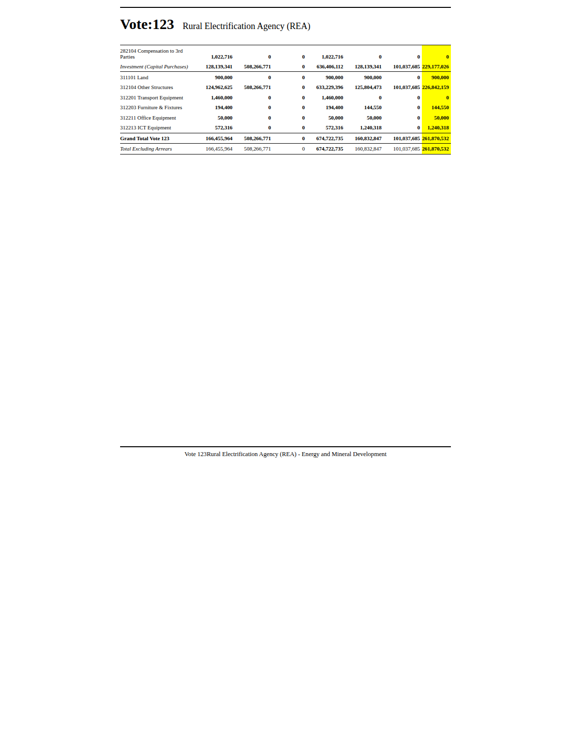Vote:123Rural Electrification Agency (REA)
| 282104 Compensation to 3rd Parties | 1,022,716 | 0 | 0 | 1,022,716 | 0 | 0 | 0 |
| Investment (Capital Purchases) | 128,139,341 | 508,266,771 | 0 | 636,406,112 | 128,139,341 | 101,037,685 | 229,177,026 |
| 311101 Land | 900,000 | 0 | 0 | 900,000 | 900,000 | 0 | 900,000 |
| 312104 Other Structures | 124,962,625 | 508,266,771 | 0 | 633,229,396 | 125,804,473 | 101,037,685 | 226,842,159 |
| 312201 Transport Equipment | 1,460,000 | 0 | 0 | 1,460,000 | 0 | 0 | 0 |
| 312203 Furniture & Fixtures | 194,400 | 0 | 0 | 194,400 | 144,550 | 0 | 144,550 |
| 312211 Office Equipment | 50,000 | 0 | 0 | 50,000 | 50,000 | 0 | 50,000 |
| 312213 ICT Equipment | 572,316 | 0 | 0 | 572,316 | 1,240,318 | 0 | 1,240,318 |
| Grand Total Vote 123 | 166,455,964 | 508,266,771 | 0 | 674,722,735 | 160,832,847 | 101,037,685 | 261,870,532 |
| Total Excluding Arrears | 166,455,964 | 508,266,771 | 0 | 674,722,735 | 160,832,847 | 101,037,685 | 261,870,532 |
Vote 123Rural Electrification Agency (REA) - Energy and Mineral Development